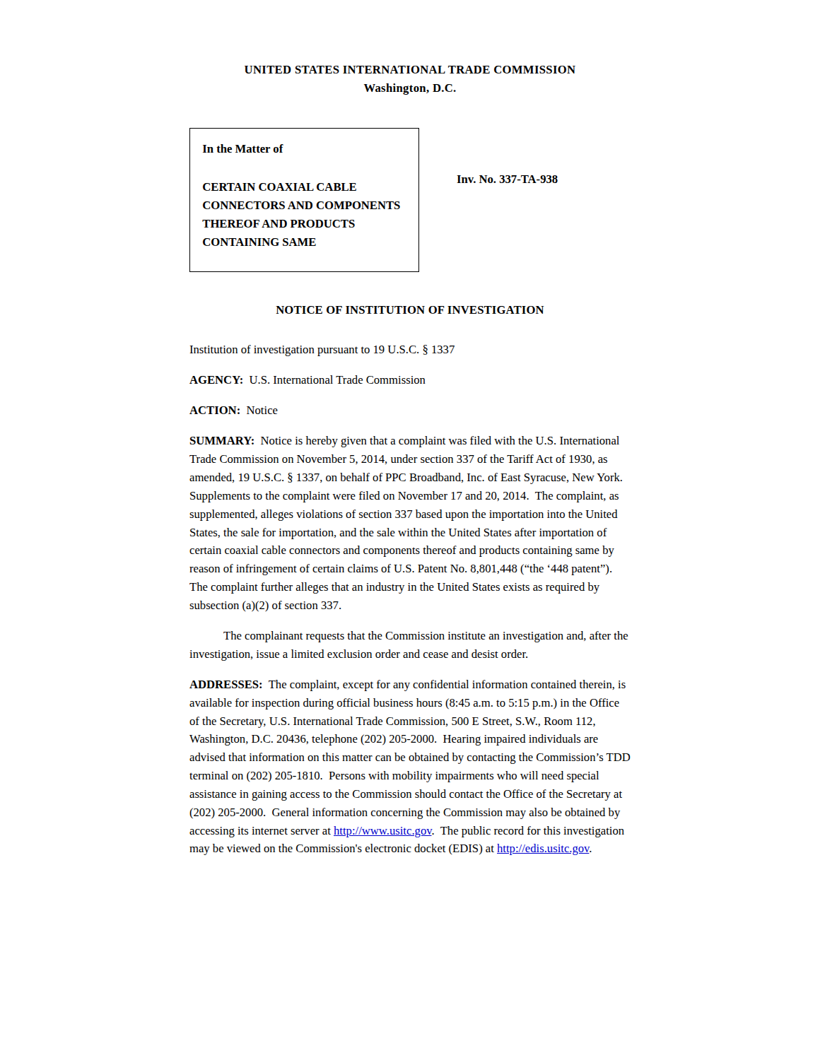UNITED STATES INTERNATIONAL TRADE COMMISSION Washington, D.C.
| In the Matter of CERTAIN COAXIAL CABLE CONNECTORS AND COMPONENTS THEREOF AND PRODUCTS CONTAINING SAME | Inv. No. 337-TA-938 |
NOTICE OF INSTITUTION OF INVESTIGATION
Institution of investigation pursuant to 19 U.S.C. § 1337
AGENCY: U.S. International Trade Commission
ACTION: Notice
SUMMARY: Notice is hereby given that a complaint was filed with the U.S. International Trade Commission on November 5, 2014, under section 337 of the Tariff Act of 1930, as amended, 19 U.S.C. § 1337, on behalf of PPC Broadband, Inc. of East Syracuse, New York. Supplements to the complaint were filed on November 17 and 20, 2014. The complaint, as supplemented, alleges violations of section 337 based upon the importation into the United States, the sale for importation, and the sale within the United States after importation of certain coaxial cable connectors and components thereof and products containing same by reason of infringement of certain claims of U.S. Patent No. 8,801,448 (“the ‘448 patent”). The complaint further alleges that an industry in the United States exists as required by subsection (a)(2) of section 337.
The complainant requests that the Commission institute an investigation and, after the investigation, issue a limited exclusion order and cease and desist order.
ADDRESSES: The complaint, except for any confidential information contained therein, is available for inspection during official business hours (8:45 a.m. to 5:15 p.m.) in the Office of the Secretary, U.S. International Trade Commission, 500 E Street, S.W., Room 112, Washington, D.C. 20436, telephone (202) 205-2000. Hearing impaired individuals are advised that information on this matter can be obtained by contacting the Commission’s TDD terminal on (202) 205-1810. Persons with mobility impairments who will need special assistance in gaining access to the Commission should contact the Office of the Secretary at (202) 205-2000. General information concerning the Commission may also be obtained by accessing its internet server at http://www.usitc.gov. The public record for this investigation may be viewed on the Commission's electronic docket (EDIS) at http://edis.usitc.gov.